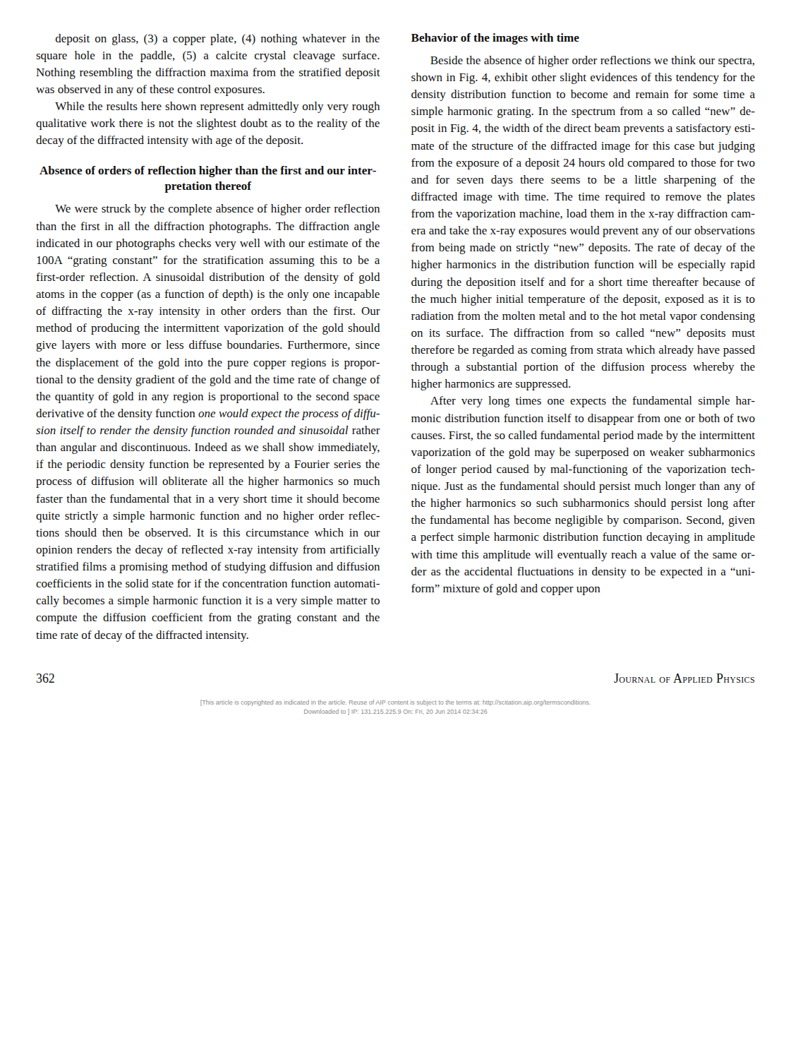deposit on glass, (3) a copper plate, (4) nothing whatever in the square hole in the paddle, (5) a calcite crystal cleavage surface. Nothing resembling the diffraction maxima from the stratified deposit was observed in any of these control exposures.
While the results here shown represent admittedly only very rough qualitative work there is not the slightest doubt as to the reality of the decay of the diffracted intensity with age of the deposit.
Absence of orders of reflection higher than the first and our interpretation thereof
We were struck by the complete absence of higher order reflection than the first in all the diffraction photographs. The diffraction angle indicated in our photographs checks very well with our estimate of the 100A “grating constant” for the stratification assuming this to be a first-order reflection. A sinusoidal distribution of the density of gold atoms in the copper (as a function of depth) is the only one incapable of diffracting the x-ray intensity in other orders than the first. Our method of producing the intermittent vaporization of the gold should give layers with more or less diffuse boundaries. Furthermore, since the displacement of the gold into the pure copper regions is proportional to the density gradient of the gold and the time rate of change of the quantity of gold in any region is proportional to the second space derivative of the density function one would expect the process of diffusion itself to render the density function rounded and sinusoidal rather than angular and discontinuous. Indeed as we shall show immediately, if the periodic density function be represented by a Fourier series the process of diffusion will obliterate all the higher harmonics so much faster than the fundamental that in a very short time it should become quite strictly a simple harmonic function and no higher order reflections should then be observed. It is this circumstance which in our opinion renders the decay of reflected x-ray intensity from artificially stratified films a promising method of studying diffusion and diffusion coefficients in the solid state for if the concentration function automatically becomes a simple harmonic function it is a very simple matter to compute the diffusion coefficient from the grating constant and the time rate of decay of the diffracted intensity.
Behavior of the images with time
Beside the absence of higher order reflections we think our spectra, shown in Fig. 4, exhibit other slight evidences of this tendency for the density distribution function to become and remain for some time a simple harmonic grating. In the spectrum from a so called “new” deposit in Fig. 4, the width of the direct beam prevents a satisfactory estimate of the structure of the diffracted image for this case but judging from the exposure of a deposit 24 hours old compared to those for two and for seven days there seems to be a little sharpening of the diffracted image with time. The time required to remove the plates from the vaporization machine, load them in the x-ray diffraction camera and take the x-ray exposures would prevent any of our observations from being made on strictly “new” deposits. The rate of decay of the higher harmonics in the distribution function will be especially rapid during the deposition itself and for a short time thereafter because of the much higher initial temperature of the deposit, exposed as it is to radiation from the molten metal and to the hot metal vapor condensing on its surface. The diffraction from so called “new” deposits must therefore be regarded as coming from strata which already have passed through a substantial portion of the diffusion process whereby the higher harmonics are suppressed.
After very long times one expects the fundamental simple harmonic distribution function itself to disappear from one or both of two causes. First, the so called fundamental period made by the intermittent vaporization of the gold may be superposed on weaker subharmonics of longer period caused by mal-functioning of the vaporization technique. Just as the fundamental should persist much longer than any of the higher harmonics so such subharmonics should persist long after the fundamental has become negligible by comparison. Second, given a perfect simple harmonic distribution function decaying in amplitude with time this amplitude will eventually reach a value of the same order as the accidental fluctuations in density to be expected in a “uniform” mixture of gold and copper upon
362 Journal of Applied Physics
[This article is copyrighted as indicated in the article. Reuse of AIP content is subject to the terms at: http://scitation.aip.org/termsconditions.
Downloaded to ] IP: 131.215.225.9 On: Fri, 20 Jun 2014 02:34:26